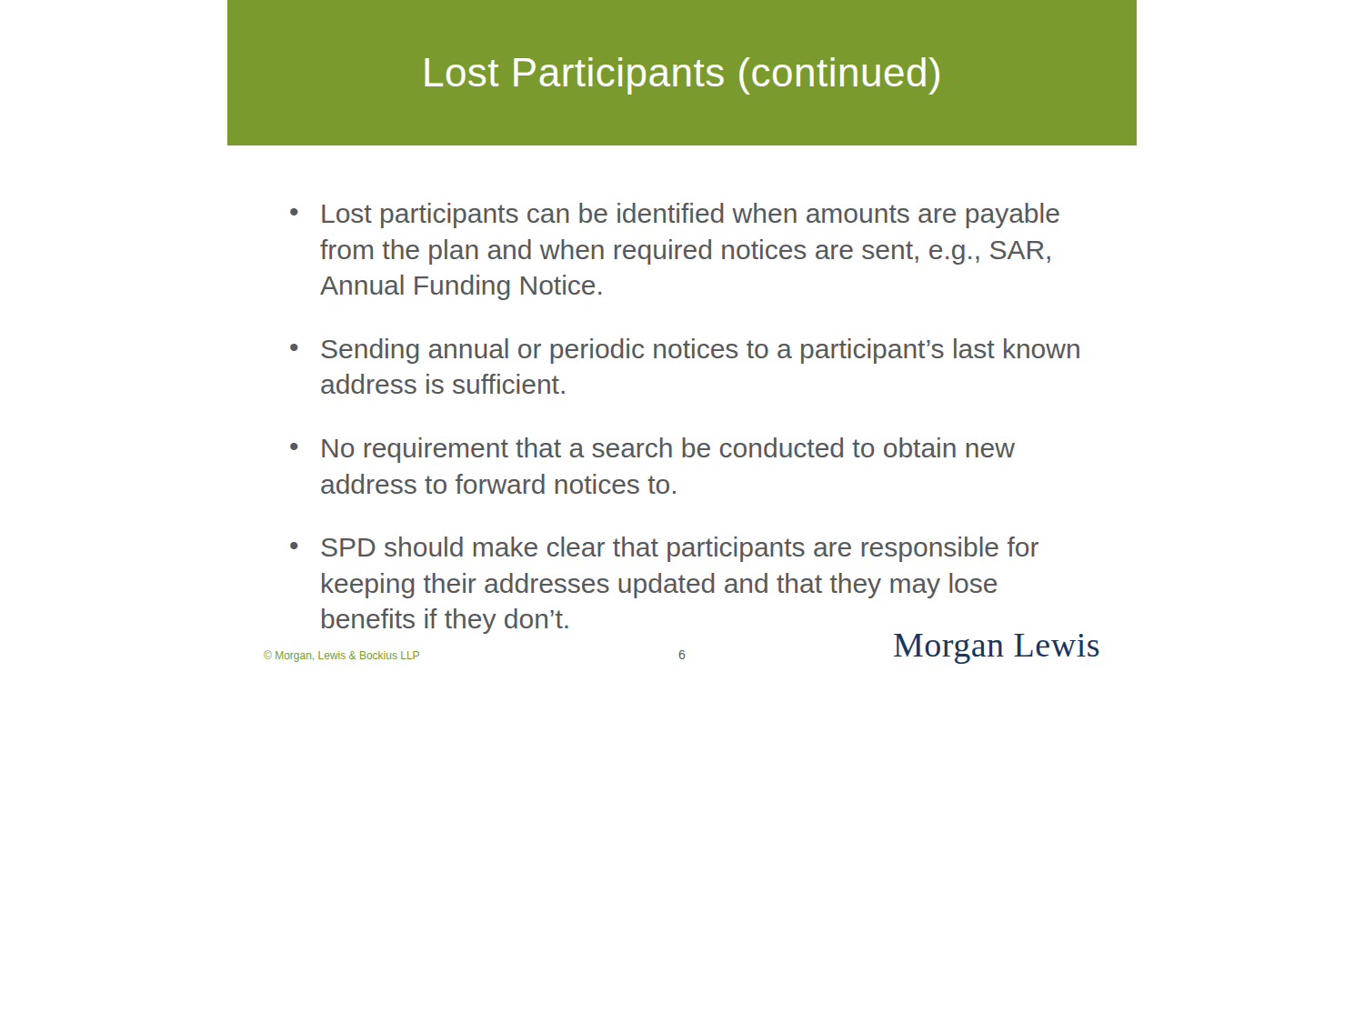Lost Participants (continued)
Lost participants can be identified when amounts are payable from the plan and when required notices are sent, e.g., SAR, Annual Funding Notice.
Sending annual or periodic notices to a participant’s last known address is sufficient.
No requirement that a search be conducted to obtain new address to forward notices to.
SPD should make clear that participants are responsible for keeping their addresses updated and that they may lose benefits if they don’t.
© Morgan, Lewis & Bockius LLP
Morgan Lewis
6